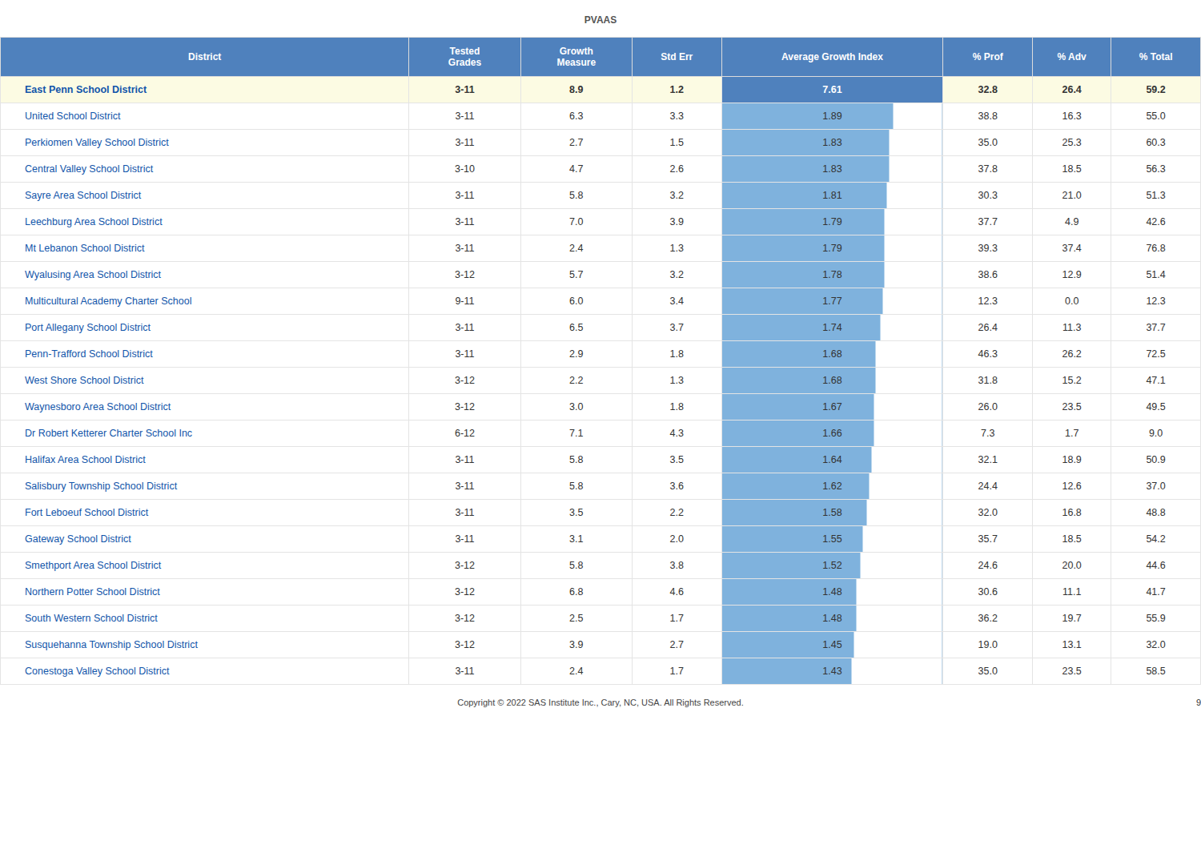PVAAS
| District | Tested Grades | Growth Measure | Std Err | Average Growth Index | % Prof | % Adv | % Total |
| --- | --- | --- | --- | --- | --- | --- | --- |
| East Penn School District | 3-11 | 8.9 | 1.2 | 7.61 | 32.8 | 26.4 | 59.2 |
| United School District | 3-11 | 6.3 | 3.3 | 1.89 | 38.8 | 16.3 | 55.0 |
| Perkiomen Valley School District | 3-11 | 2.7 | 1.5 | 1.83 | 35.0 | 25.3 | 60.3 |
| Central Valley School District | 3-10 | 4.7 | 2.6 | 1.83 | 37.8 | 18.5 | 56.3 |
| Sayre Area School District | 3-11 | 5.8 | 3.2 | 1.81 | 30.3 | 21.0 | 51.3 |
| Leechburg Area School District | 3-11 | 7.0 | 3.9 | 1.79 | 37.7 | 4.9 | 42.6 |
| Mt Lebanon School District | 3-11 | 2.4 | 1.3 | 1.79 | 39.3 | 37.4 | 76.8 |
| Wyalusing Area School District | 3-12 | 5.7 | 3.2 | 1.78 | 38.6 | 12.9 | 51.4 |
| Multicultural Academy Charter School | 9-11 | 6.0 | 3.4 | 1.77 | 12.3 | 0.0 | 12.3 |
| Port Allegany School District | 3-11 | 6.5 | 3.7 | 1.74 | 26.4 | 11.3 | 37.7 |
| Penn-Trafford School District | 3-11 | 2.9 | 1.8 | 1.68 | 46.3 | 26.2 | 72.5 |
| West Shore School District | 3-12 | 2.2 | 1.3 | 1.68 | 31.8 | 15.2 | 47.1 |
| Waynesboro Area School District | 3-12 | 3.0 | 1.8 | 1.67 | 26.0 | 23.5 | 49.5 |
| Dr Robert Ketterer Charter School Inc | 6-12 | 7.1 | 4.3 | 1.66 | 7.3 | 1.7 | 9.0 |
| Halifax Area School District | 3-11 | 5.8 | 3.5 | 1.64 | 32.1 | 18.9 | 50.9 |
| Salisbury Township School District | 3-11 | 5.8 | 3.6 | 1.62 | 24.4 | 12.6 | 37.0 |
| Fort Leboeuf School District | 3-11 | 3.5 | 2.2 | 1.58 | 32.0 | 16.8 | 48.8 |
| Gateway School District | 3-11 | 3.1 | 2.0 | 1.55 | 35.7 | 18.5 | 54.2 |
| Smethport Area School District | 3-12 | 5.8 | 3.8 | 1.52 | 24.6 | 20.0 | 44.6 |
| Northern Potter School District | 3-12 | 6.8 | 4.6 | 1.48 | 30.6 | 11.1 | 41.7 |
| South Western School District | 3-12 | 2.5 | 1.7 | 1.48 | 36.2 | 19.7 | 55.9 |
| Susquehanna Township School District | 3-12 | 3.9 | 2.7 | 1.45 | 19.0 | 13.1 | 32.0 |
| Conestoga Valley School District | 3-11 | 2.4 | 1.7 | 1.43 | 35.0 | 23.5 | 58.5 |
Copyright © 2022 SAS Institute Inc., Cary, NC, USA. All Rights Reserved. 9